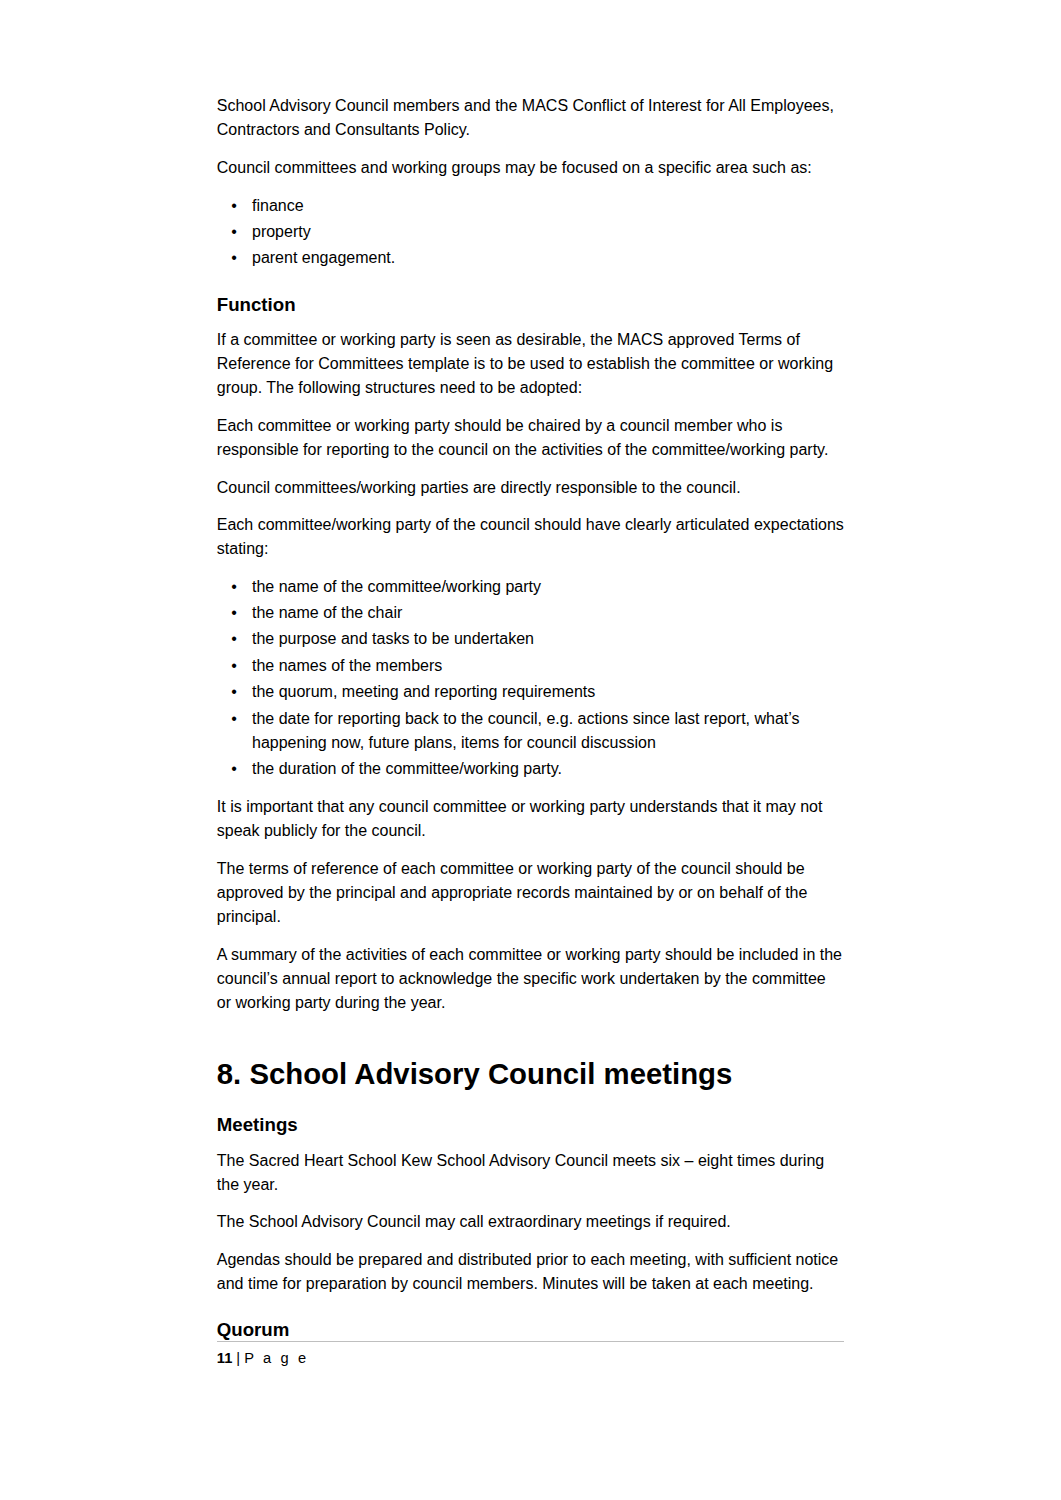School Advisory Council members and the MACS Conflict of Interest for All Employees, Contractors and Consultants Policy.
Council committees and working groups may be focused on a specific area such as:
finance
property
parent engagement.
Function
If a committee or working party is seen as desirable, the MACS approved Terms of Reference for Committees template is to be used to establish the committee or working group. The following structures need to be adopted:
Each committee or working party should be chaired by a council member who is responsible for reporting to the council on the activities of the committee/working party.
Council committees/working parties are directly responsible to the council.
Each committee/working party of the council should have clearly articulated expectations stating:
the name of the committee/working party
the name of the chair
the purpose and tasks to be undertaken
the names of the members
the quorum, meeting and reporting requirements
the date for reporting back to the council, e.g. actions since last report, what’s happening now, future plans, items for council discussion
the duration of the committee/working party.
It is important that any council committee or working party understands that it may not speak publicly for the council.
The terms of reference of each committee or working party of the council should be approved by the principal and appropriate records maintained by or on behalf of the principal.
A summary of the activities of each committee or working party should be included in the council’s annual report to acknowledge the specific work undertaken by the committee or working party during the year.
8. School Advisory Council meetings
Meetings
The Sacred Heart School Kew School Advisory Council meets six – eight times during the year.
The School Advisory Council may call extraordinary meetings if required.
Agendas should be prepared and distributed prior to each meeting, with sufficient notice and time for preparation by council members. Minutes will be taken at each meeting.
Quorum
11 | P a g e